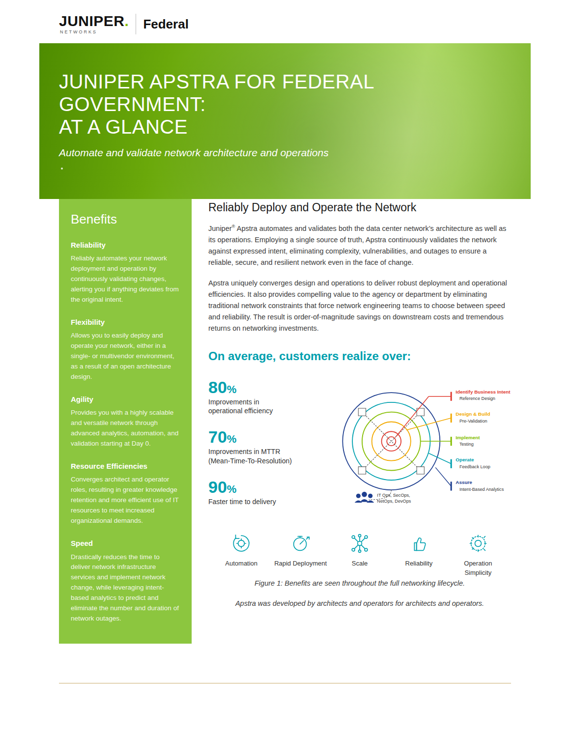JUNIPER. NETWORKS
Federal
Juniper Apstra for Federal Government:
At a Glance
Automate and validate network architecture and operations
Benefits
Reliability
Reliably automates your network deployment and operation by continuously validating changes, alerting you if anything deviates from the original intent.
Flexibility
Allows you to easily deploy and operate your network, either in a single- or multivendor environment, as a result of an open architecture design.
Agility
Provides you with a highly scalable and versatile network through advanced analytics, automation, and validation starting at Day 0.
Resource Efficiencies
Converges architect and operator roles, resulting in greater knowledge retention and more efficient use of IT resources to meet increased organizational demands.
Speed
Drastically reduces the time to deliver network infrastructure services and implement network change, while leveraging intent-based analytics to predict and eliminate the number and duration of network outages.
Reliably Deploy and Operate the Network
Juniper® Apstra automates and validates both the data center network’s architecture as well as its operations. Employing a single source of truth, Apstra continuously validates the network against expressed intent, eliminating complexity, vulnerabilities, and outages to ensure a reliable, secure, and resilient network even in the face of change.
Apstra uniquely converges design and operations to deliver robust deployment and operational efficiencies. It also provides compelling value to the agency or department by eliminating traditional network constraints that force network engineering teams to choose between speed and reliability. The result is order-of-magnitude savings on downstream costs and tremendous returns on networking investments.
On average, customers realize over:
80%
Improvements in
operational efficiency
70%
Improvements in MTTR
(Mean-Time-To-Resolution)
90%
Faster time to delivery
Identify Business Intent Reference Design Design & Build Pre-Validation Implement Testing Operate Feedback Loop Assure Intent-Based Analytics IT Ops, SecOps, NetOps, DevOps
Automation
Rapid Deployment
Scale
Reliability
Operation Simplicity
Figure 1: Benefits are seen throughout the full networking lifecycle.
Apstra was developed by architects and operators for architects and operators.